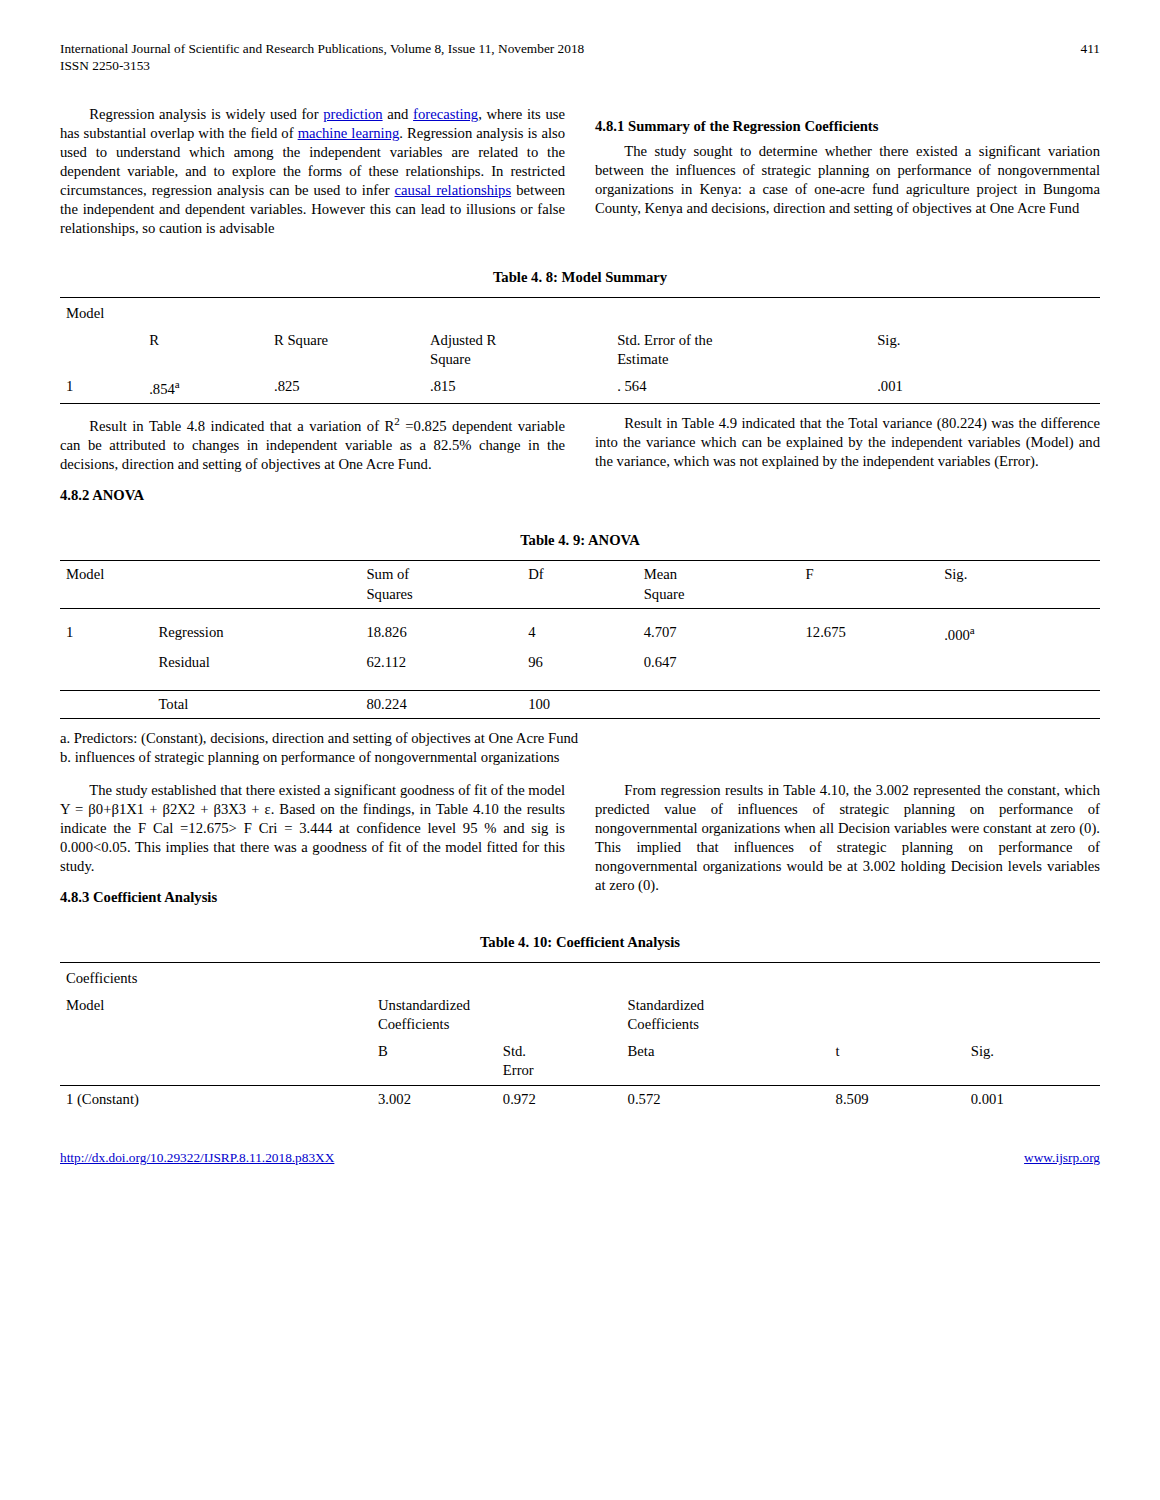International Journal of Scientific and Research Publications, Volume 8, Issue 11, November 2018
ISSN 2250-3153
411
Regression analysis is widely used for prediction and forecasting, where its use has substantial overlap with the field of machine learning. Regression analysis is also used to understand which among the independent variables are related to the dependent variable, and to explore the forms of these relationships. In restricted circumstances, regression analysis can be used to infer causal relationships between the independent and dependent variables. However this can lead to illusions or false relationships, so caution is advisable
4.8.1 Summary of the Regression Coefficients
The study sought to determine whether there existed a significant variation between the influences of strategic planning on performance of nongovernmental organizations in Kenya: a case of one-acre fund agriculture project in Bungoma County, Kenya and decisions, direction and setting of objectives at One Acre Fund
Table 4. 8: Model Summary
| Model |
| | R | R Square | Adjusted R Square | Std. Error of the Estimate | Sig. |
| 1 | .854 a | .825 | .815 | . 564 | .001 |
Result in Table 4.8 indicated that a variation of R2 =0.825 dependent variable can be attributed to changes in independent variable as a 82.5% change in the decisions, direction and setting of objectives at One Acre Fund.
4.8.2 ANOVA
Result in Table 4.9 indicated that the Total variance (80.224) was the difference into the variance which can be explained by the independent variables (Model) and the variance, which was not explained by the independent variables (Error).
Table 4. 9: ANOVA
| Model | | Sum of Squares | Df | Mean Square | F | Sig. |
| 1 | Regression | 18.826 | 4 | 4.707 | 12.675 | .000 a |
| | Residual | 62.112 | 96 | 0.647 | | |
| | Total | 80.224 | 100 | | | |
a. Predictors: (Constant), decisions, direction and setting of objectives at One Acre Fund
b. influences of strategic planning on performance of nongovernmental organizations
The study established that there existed a significant goodness of fit of the model Y = β0+β1X1 + β2X2 + β3X3 + ε. Based on the findings, in Table 4.10 the results indicate the F Cal =12.675> F Cri = 3.444 at confidence level 95 % and sig is 0.000<0.05. This implies that there was a goodness of fit of the model fitted for this study.
4.8.3 Coefficient Analysis
From regression results in Table 4.10, the 3.002 represented the constant, which predicted value of influences of strategic planning on performance of nongovernmental organizations when all Decision variables were constant at zero (0). This implied that influences of strategic planning on performance of nongovernmental organizations would be at 3.002 holding Decision levels variables at zero (0).
Table 4. 10: Coefficient Analysis
| Coefficients |
| Model | Unstandardized Coefficients | Standardized Coefficients | | |
| | B | Std. Error | Beta | t | Sig. |
| 1 (Constant) | 3.002 | 0.972 | 0.572 | 8.509 | 0.001 |
http://dx.doi.org/10.29322/IJSRP.8.11.2018.p83XX
www.ijsrp.org